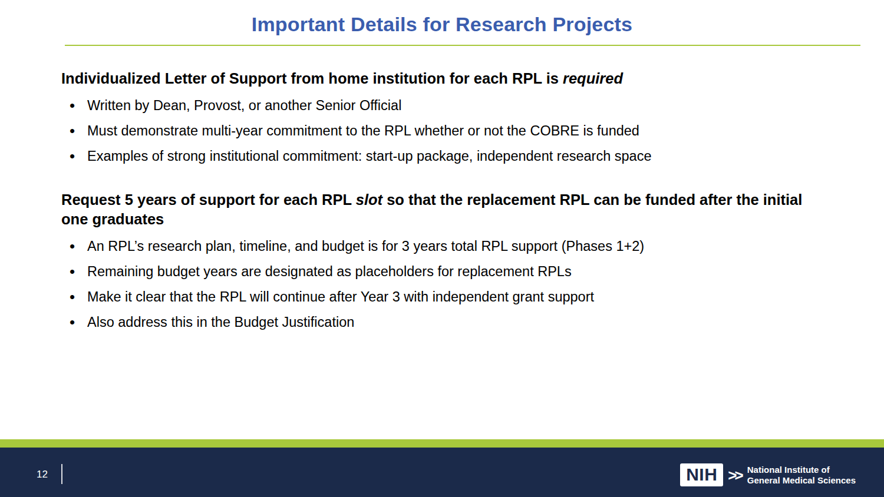Important Details for Research Projects
Individualized Letter of Support from home institution for each RPL is required
Written by Dean, Provost, or another Senior Official
Must demonstrate multi-year commitment to the RPL whether or not the COBRE is funded
Examples of strong institutional commitment: start-up package, independent research space
Request 5 years of support for each RPL slot so that the replacement RPL can be funded after the initial one graduates
An RPL’s research plan, timeline, and budget is for 3 years total RPL support (Phases 1+2)
Remaining budget years are designated as placeholders for replacement RPLs
Make it clear that the RPL will continue after Year 3 with independent grant support
Also address this in the Budget Justification
12
NIH
>>
National Institute of General Medical Sciences